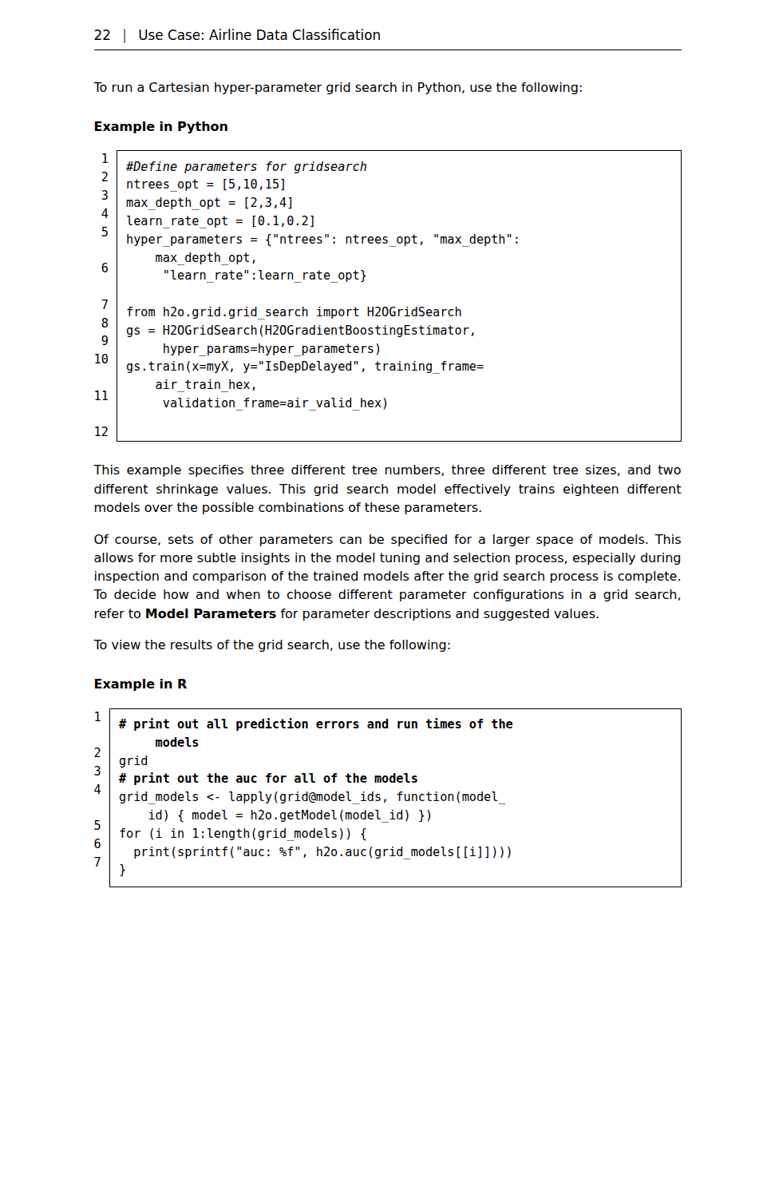22 |
Use Case: Airline Data Classification
To run a Cartesian hyper-parameter grid search in Python, use the following:
Example in Python
1 2 3 4 5 6 7 8 9 10 11 12
#Define parameters for gridsearch ntrees_opt = [5,10,15] max_depth_opt = [2,3,4] learn_rate_opt = [0.1,0.2] hyper_parameters = {"ntrees": ntrees_opt, "max_depth": max_depth_opt, "learn_rate":learn_rate_opt} from h2o.grid.grid_search import H2OGridSearch gs = H2OGridSearch(H2OGradientBoostingEstimator, hyper_params=hyper_parameters) gs.train(x=myX, y="IsDepDelayed", training_frame= air_train_hex, validation_frame=air_valid_hex)
This example specifies three different tree numbers, three different tree sizes, and two different shrinkage values. This grid search model effectively trains eighteen different models over the possible combinations of these parameters.
Of course, sets of other parameters can be specified for a larger space of models. This allows for more subtle insights in the model tuning and selection process, especially during inspection and comparison of the trained models after the grid search process is complete. To decide how and when to choose different parameter configurations in a grid search, refer to Model Parameters for parameter descriptions and suggested values.
To view the results of the grid search, use the following:
Example in R
1 2 3 4 5 6 7
# print out all prediction errors and run times of the models grid # print out the auc for all of the models grid_models <- lapply(grid@model_ids, function(model_ id) { model = h2o.getModel(model_id) }) for (i in 1:length(grid_models)) { print(sprintf("auc: %f", h2o.auc(grid_models[[i]]))) }